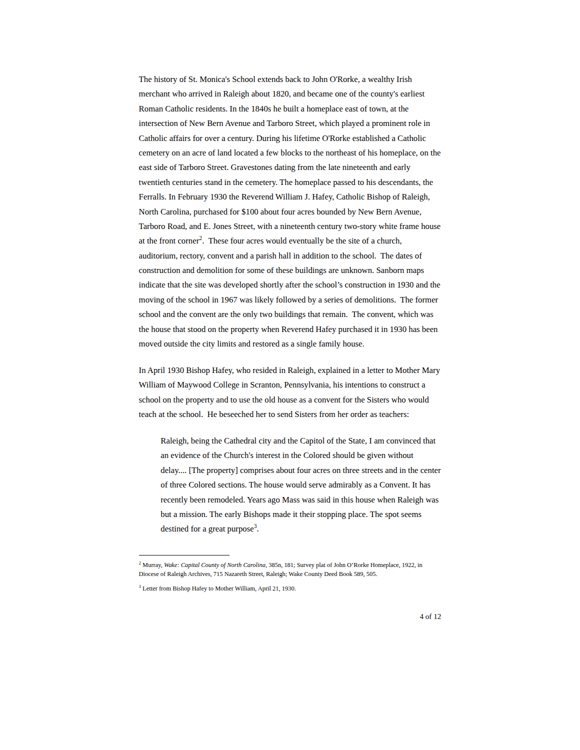The history of St. Monica's School extends back to John O'Rorke, a wealthy Irish merchant who arrived in Raleigh about 1820, and became one of the county's earliest Roman Catholic residents. In the 1840s he built a homeplace east of town, at the intersection of New Bern Avenue and Tarboro Street, which played a prominent role in Catholic affairs for over a century. During his lifetime O'Rorke established a Catholic cemetery on an acre of land located a few blocks to the northeast of his homeplace, on the east side of Tarboro Street. Gravestones dating from the late nineteenth and early twentieth centuries stand in the cemetery. The homeplace passed to his descendants, the Ferralls. In February 1930 the Reverend William J. Hafey, Catholic Bishop of Raleigh, North Carolina, purchased for $100 about four acres bounded by New Bern Avenue, Tarboro Road, and E. Jones Street, with a nineteenth century two-story white frame house at the front corner2. These four acres would eventually be the site of a church, auditorium, rectory, convent and a parish hall in addition to the school. The dates of construction and demolition for some of these buildings are unknown. Sanborn maps indicate that the site was developed shortly after the school’s construction in 1930 and the moving of the school in 1967 was likely followed by a series of demolitions. The former school and the convent are the only two buildings that remain. The convent, which was the house that stood on the property when Reverend Hafey purchased it in 1930 has been moved outside the city limits and restored as a single family house.
In April 1930 Bishop Hafey, who resided in Raleigh, explained in a letter to Mother Mary William of Maywood College in Scranton, Pennsylvania, his intentions to construct a school on the property and to use the old house as a convent for the Sisters who would teach at the school. He beseeched her to send Sisters from her order as teachers:
Raleigh, being the Cathedral city and the Capitol of the State, I am convinced that an evidence of the Church's interest in the Colored should be given without delay.... [The property] comprises about four acres on three streets and in the center of three Colored sections. The house would serve admirably as a Convent. It has recently been remodeled. Years ago Mass was said in this house when Raleigh was but a mission. The early Bishops made it their stopping place. The spot seems destined for a great purpose3.
2 Murray, Wake: Capital County of North Carolina, 385n, 181; Survey plat of John O’Rorke Homeplace, 1922, in Diocese of Raleigh Archives, 715 Nazareth Street, Raleigh; Wake County Deed Book 589, 505.
3 Letter from Bishop Hafey to Mother William, April 21, 1930.
4 of 12